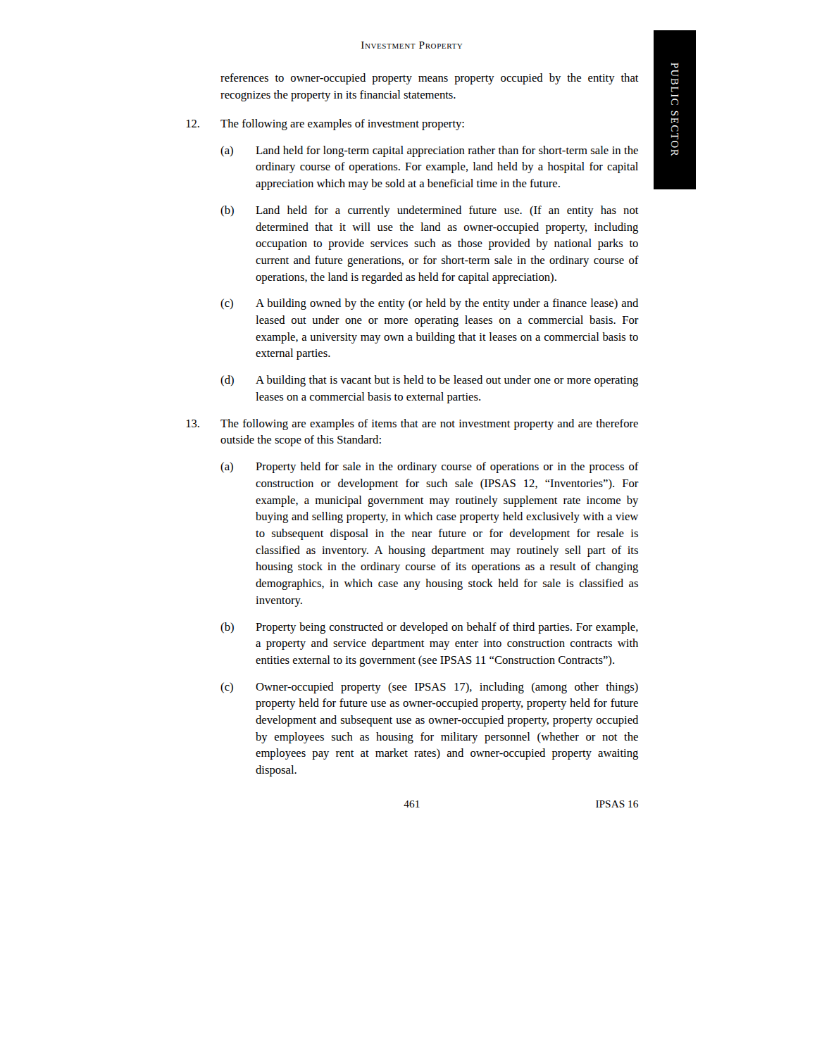PUBLIC SECTOR
Investment Property
references to owner-occupied property means property occupied by the entity that recognizes the property in its financial statements.
12.
The following are examples of investment property:
(a)
Land held for long-term capital appreciation rather than for short-term sale in the ordinary course of operations. For example, land held by a hospital for capital appreciation which may be sold at a beneficial time in the future.
(b)
Land held for a currently undetermined future use. (If an entity has not determined that it will use the land as owner-occupied property, including occupation to provide services such as those provided by national parks to current and future generations, or for short-term sale in the ordinary course of operations, the land is regarded as held for capital appreciation).
(c)
A building owned by the entity (or held by the entity under a finance lease) and leased out under one or more operating leases on a commercial basis. For example, a university may own a building that it leases on a commercial basis to external parties.
(d)
A building that is vacant but is held to be leased out under one or more operating leases on a commercial basis to external parties.
13.
The following are examples of items that are not investment property and are therefore outside the scope of this Standard:
(a)
Property held for sale in the ordinary course of operations or in the process of construction or development for such sale (IPSAS 12, “Inventories”). For example, a municipal government may routinely supplement rate income by buying and selling property, in which case property held exclusively with a view to subsequent disposal in the near future or for development for resale is classified as inventory. A housing department may routinely sell part of its housing stock in the ordinary course of its operations as a result of changing demographics, in which case any housing stock held for sale is classified as inventory.
(b)
Property being constructed or developed on behalf of third parties. For example, a property and service department may enter into construction contracts with entities external to its government (see IPSAS 11 “Construction Contracts”).
(c)
Owner-occupied property (see IPSAS 17), including (among other things) property held for future use as owner-occupied property, property held for future development and subsequent use as owner-occupied property, property occupied by employees such as housing for military personnel (whether or not the employees pay rent at market rates) and owner-occupied property awaiting disposal.
461 IPSAS 16